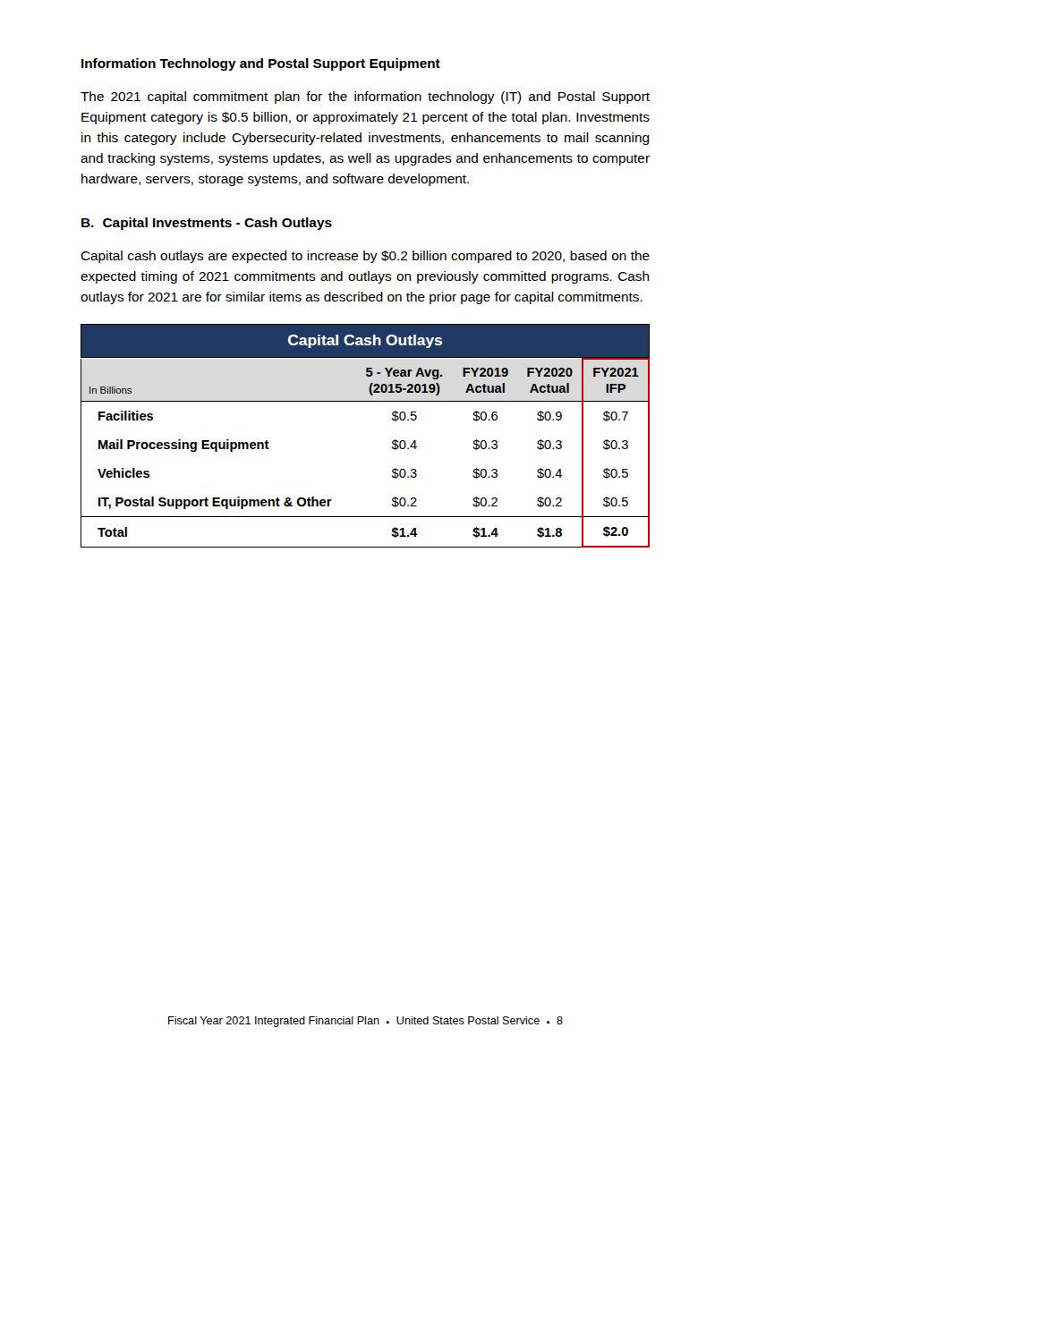Information Technology and Postal Support Equipment
The 2021 capital commitment plan for the information technology (IT) and Postal Support Equipment category is $0.5 billion, or approximately 21 percent of the total plan. Investments in this category include Cybersecurity-related investments, enhancements to mail scanning and tracking systems, systems updates, as well as upgrades and enhancements to computer hardware, servers, storage systems, and software development.
B. Capital Investments - Cash Outlays
Capital cash outlays are expected to increase by $0.2 billion compared to 2020, based on the expected timing of 2021 commitments and outlays on previously committed programs. Cash outlays for 2021 are for similar items as described on the prior page for capital commitments.
Capital Cash Outlays
| In Billions | 5 - Year Avg. (2015-2019) | FY2019 Actual | FY2020 Actual | FY2021 IFP |
| --- | --- | --- | --- | --- |
| Facilities | $0.5 | $0.6 | $0.9 | $0.7 |
| Mail Processing Equipment | $0.4 | $0.3 | $0.3 | $0.3 |
| Vehicles | $0.3 | $0.3 | $0.4 | $0.5 |
| IT, Postal Support Equipment & Other | $0.2 | $0.2 | $0.2 | $0.5 |
| Total | $1.4 | $1.4 | $1.8 | $2.0 |
Fiscal Year 2021 Integrated Financial Plan ▪ United States Postal Service ▪ 8